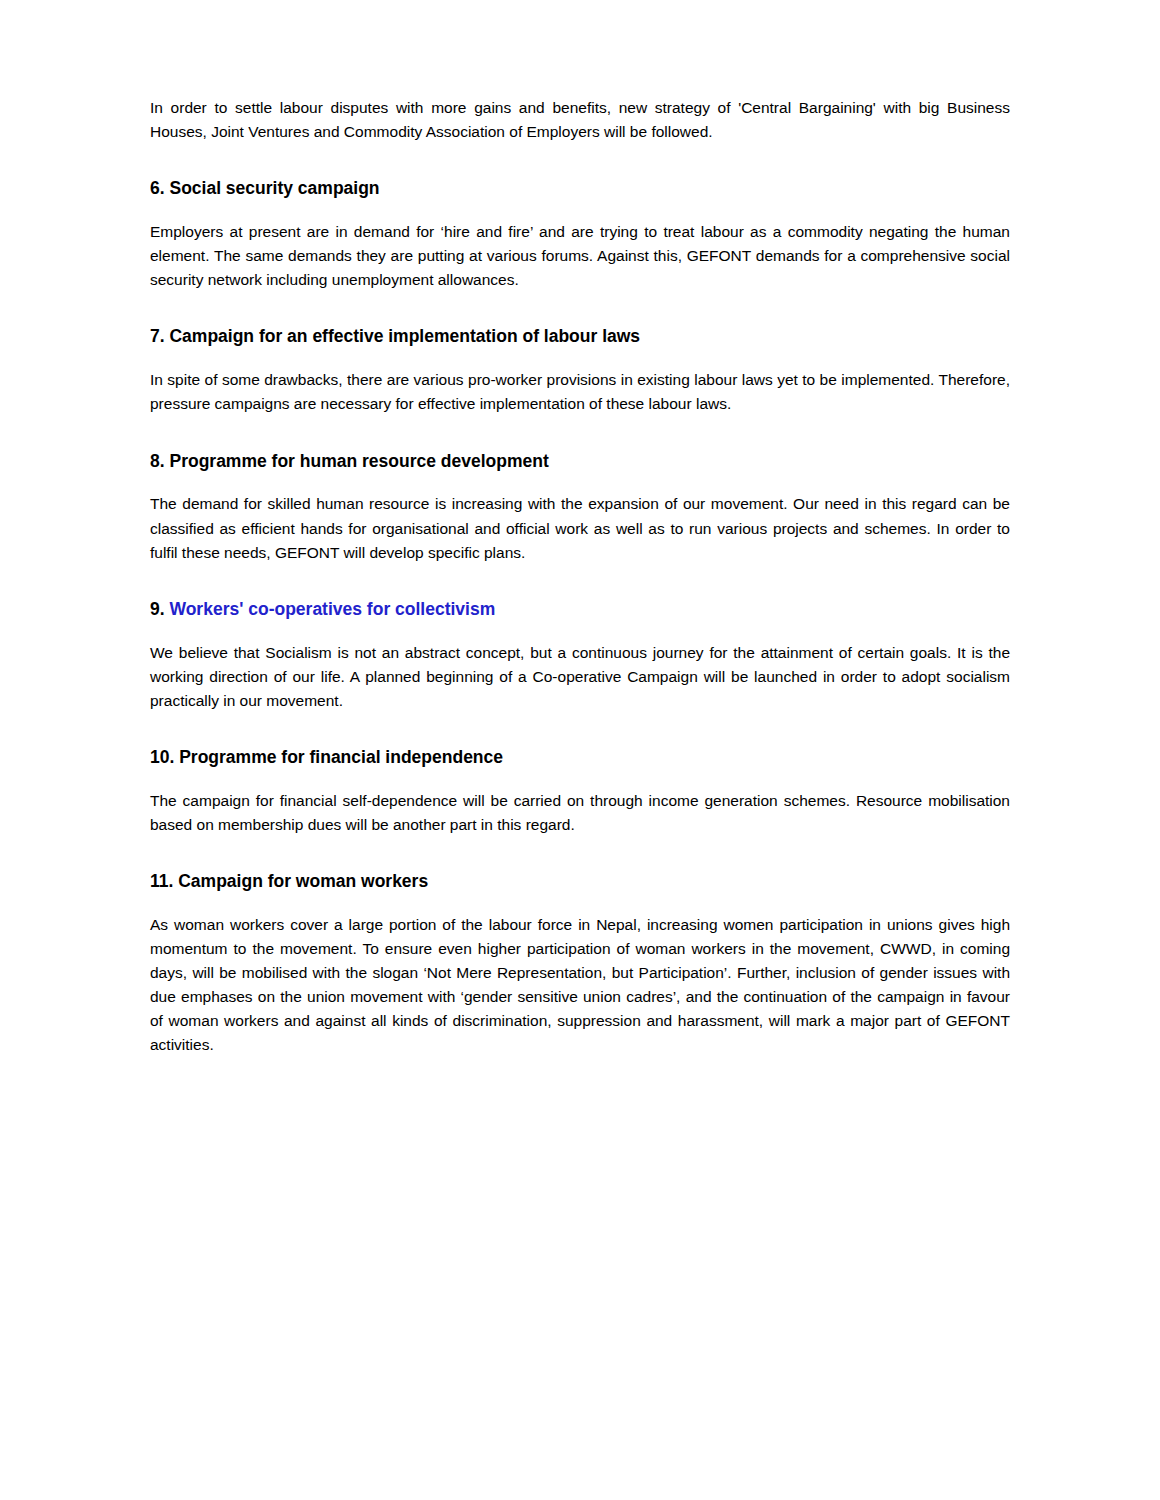In order to settle labour disputes with more gains and benefits, new strategy of 'Central Bargaining' with big Business Houses, Joint Ventures and Commodity Association of Employers will be followed.
6. Social security campaign
Employers at present are in demand for ‘hire and fire’ and are trying to treat labour as a commodity negating the human element. The same demands they are putting at various forums. Against this, GEFONT demands for a comprehensive social security network including unemployment allowances.
7. Campaign for an effective implementation of labour laws
In spite of some drawbacks, there are various pro-worker provisions in existing labour laws yet to be implemented. Therefore, pressure campaigns are necessary for effective implementation of these labour laws.
8. Programme for human resource development
The demand for skilled human resource is increasing with the expansion of our movement. Our need in this regard can be classified as efficient hands for organisational and official work as well as to run various projects and schemes. In order to fulfil these needs, GEFONT will develop specific plans.
9. Workers' co-operatives for collectivism
We believe that Socialism is not an abstract concept, but a continuous journey for the attainment of certain goals. It is the working direction of our life. A planned beginning of a Co-operative Campaign will be launched in order to adopt socialism practically in our movement.
10. Programme for financial independence
The campaign for financial self-dependence will be carried on through income generation schemes. Resource mobilisation based on membership dues will be another part in this regard.
11. Campaign for woman workers
As woman workers cover a large portion of the labour force in Nepal, increasing women participation in unions gives high momentum to the movement. To ensure even higher participation of woman workers in the movement, CWWD, in coming days, will be mobilised with the slogan ‘Not Mere Representation, but Participation’. Further, inclusion of gender issues with due emphases on the union movement with ‘gender sensitive union cadres’, and the continuation of the campaign in favour of woman workers and against all kinds of discrimination, suppression and harassment, will mark a major part of GEFONT activities.